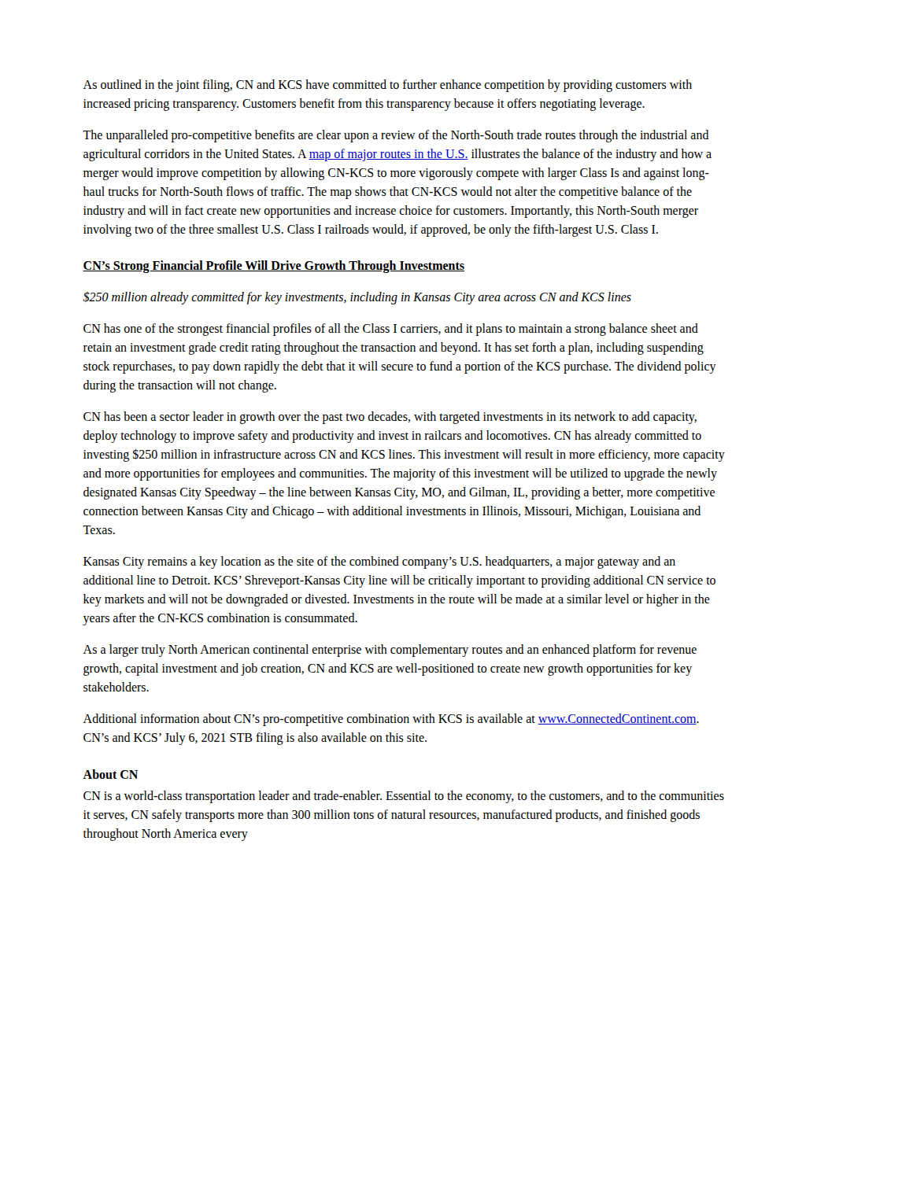As outlined in the joint filing, CN and KCS have committed to further enhance competition by providing customers with increased pricing transparency. Customers benefit from this transparency because it offers negotiating leverage.
The unparalleled pro-competitive benefits are clear upon a review of the North-South trade routes through the industrial and agricultural corridors in the United States. A map of major routes in the U.S. illustrates the balance of the industry and how a merger would improve competition by allowing CN-KCS to more vigorously compete with larger Class Is and against long-haul trucks for North-South flows of traffic. The map shows that CN-KCS would not alter the competitive balance of the industry and will in fact create new opportunities and increase choice for customers. Importantly, this North-South merger involving two of the three smallest U.S. Class I railroads would, if approved, be only the fifth-largest U.S. Class I.
CN’s Strong Financial Profile Will Drive Growth Through Investments
$250 million already committed for key investments, including in Kansas City area across CN and KCS lines
CN has one of the strongest financial profiles of all the Class I carriers, and it plans to maintain a strong balance sheet and retain an investment grade credit rating throughout the transaction and beyond. It has set forth a plan, including suspending stock repurchases, to pay down rapidly the debt that it will secure to fund a portion of the KCS purchase. The dividend policy during the transaction will not change.
CN has been a sector leader in growth over the past two decades, with targeted investments in its network to add capacity, deploy technology to improve safety and productivity and invest in railcars and locomotives. CN has already committed to investing $250 million in infrastructure across CN and KCS lines. This investment will result in more efficiency, more capacity and more opportunities for employees and communities. The majority of this investment will be utilized to upgrade the newly designated Kansas City Speedway – the line between Kansas City, MO, and Gilman, IL, providing a better, more competitive connection between Kansas City and Chicago – with additional investments in Illinois, Missouri, Michigan, Louisiana and Texas.
Kansas City remains a key location as the site of the combined company’s U.S. headquarters, a major gateway and an additional line to Detroit. KCS’ Shreveport-Kansas City line will be critically important to providing additional CN service to key markets and will not be downgraded or divested. Investments in the route will be made at a similar level or higher in the years after the CN-KCS combination is consummated.
As a larger truly North American continental enterprise with complementary routes and an enhanced platform for revenue growth, capital investment and job creation, CN and KCS are well-positioned to create new growth opportunities for key stakeholders.
Additional information about CN’s pro-competitive combination with KCS is available at www.ConnectedContinent.com. CN’s and KCS’ July 6, 2021 STB filing is also available on this site.
About CN
CN is a world-class transportation leader and trade-enabler. Essential to the economy, to the customers, and to the communities it serves, CN safely transports more than 300 million tons of natural resources, manufactured products, and finished goods throughout North America every